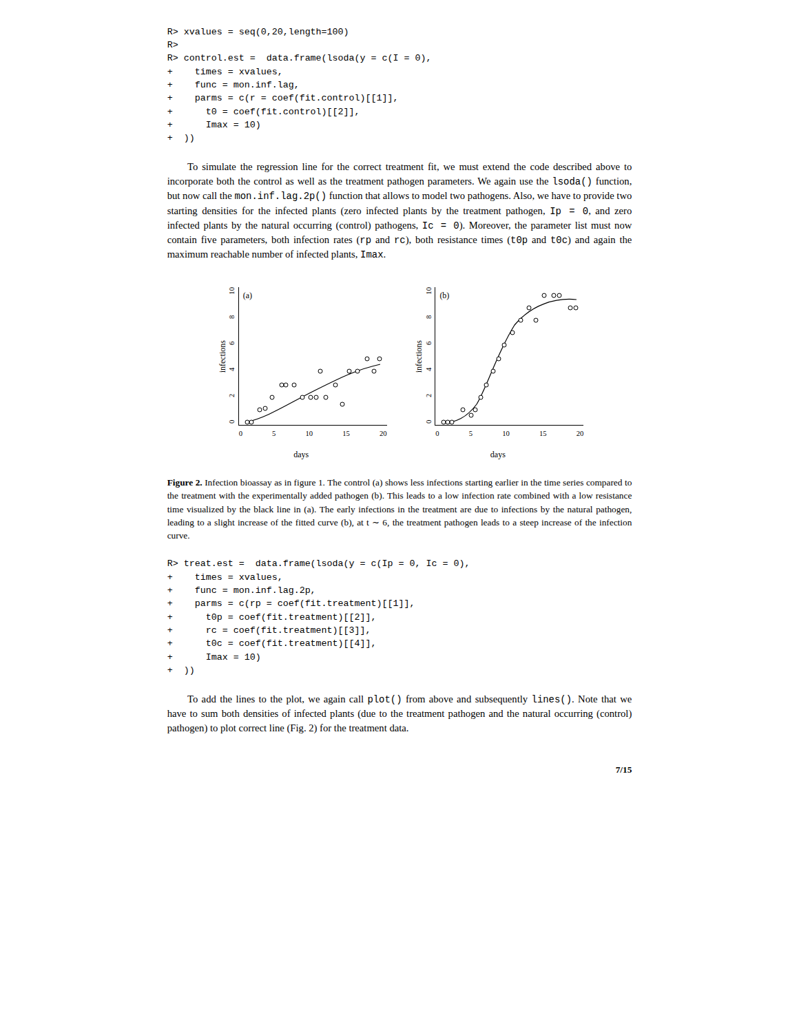R> xvalues = seq(0,20,length=100)
R>
R> control.est =  data.frame(lsoda(y = c(I = 0),
+    times = xvalues,
+    func = mon.inf.lag,
+    parms = c(r = coef(fit.control)[[1]],
+      t0 = coef(fit.control)[[2]],
+      Imax = 10)
+  ))
To simulate the regression line for the correct treatment fit, we must extend the code described above to incorporate both the control as well as the treatment pathogen parameters. We again use the lsoda() function, but now call the mon.inf.lag.2p() function that allows to model two pathogens. Also, we have to provide two starting densities for the infected plants (zero infected plants by the treatment pathogen, Ip = 0, and zero infected plants by the natural occurring (control) pathogens, Ic = 0). Moreover, the parameter list must now contain five parameters, both infection rates (rp and rc), both resistance times (t0p and t0c) and again the maximum reachable number of infected plants, Imax.
infections
1086420
(a)
05101520
days
infections
1086420
(b)
05101520
days
Figure 2. Infection bioassay as in figure 1. The control (a) shows less infections starting earlier in the time series compared to the treatment with the experimentally added pathogen (b). This leads to a low infection rate combined with a low resistance time visualized by the black line in (a). The early infections in the treatment are due to infections by the natural pathogen, leading to a slight increase of the fitted curve (b), at t ∼ 6, the treatment pathogen leads to a steep increase of the infection curve.
R> treat.est =  data.frame(lsoda(y = c(Ip = 0, Ic = 0),
+    times = xvalues,
+    func = mon.inf.lag.2p,
+    parms = c(rp = coef(fit.treatment)[[1]],
+      t0p = coef(fit.treatment)[[2]],
+      rc = coef(fit.treatment)[[3]],
+      t0c = coef(fit.treatment)[[4]],
+      Imax = 10)
+  ))
To add the lines to the plot, we again call plot() from above and subsequently lines(). Note that we have to sum both densities of infected plants (due to the treatment pathogen and the natural occurring (control) pathogen) to plot correct line (Fig. 2) for the treatment data.
7/15